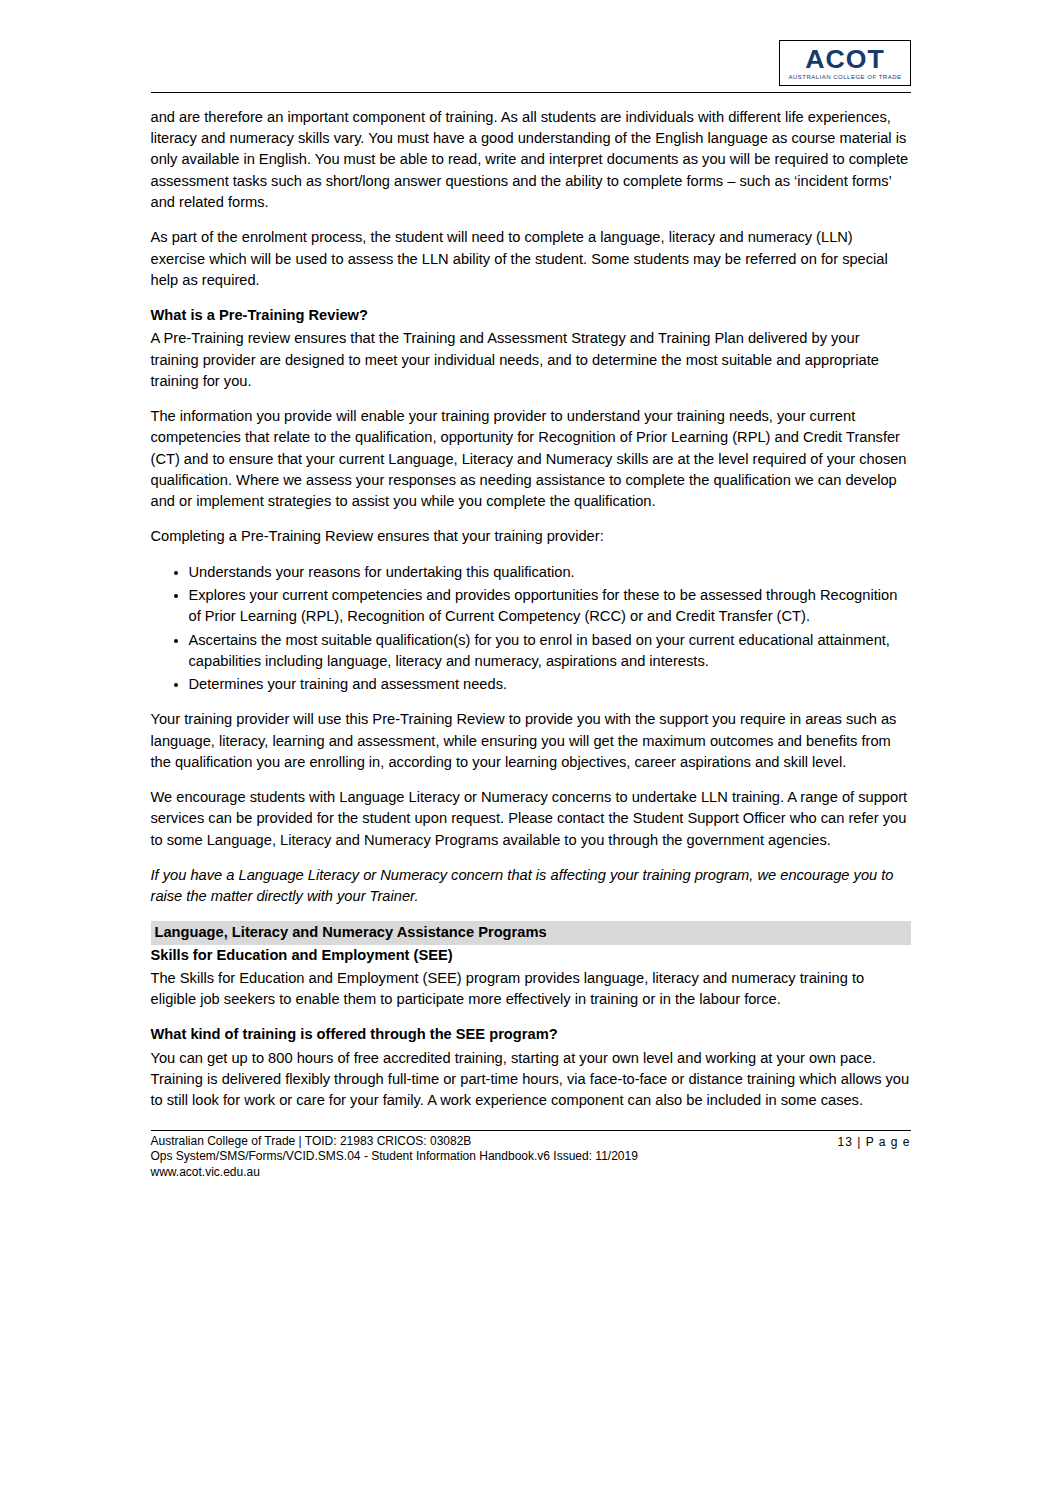ACOT
AUSTRALIAN COLLEGE OF TRADE
and are therefore an important component of training. As all students are individuals with different life experiences, literacy and numeracy skills vary. You must have a good understanding of the English language as course material is only available in English. You must be able to read, write and interpret documents as you will be required to complete assessment tasks such as short/long answer questions and the ability to complete forms – such as ‘incident forms’ and related forms.
As part of the enrolment process, the student will need to complete a language, literacy and numeracy (LLN) exercise which will be used to assess the LLN ability of the student. Some students may be referred on for special help as required.
What is a Pre-Training Review?
A Pre-Training review ensures that the Training and Assessment Strategy and Training Plan delivered by your training provider are designed to meet your individual needs, and to determine the most suitable and appropriate training for you.
The information you provide will enable your training provider to understand your training needs, your current competencies that relate to the qualification, opportunity for Recognition of Prior Learning (RPL) and Credit Transfer (CT) and to ensure that your current Language, Literacy and Numeracy skills are at the level required of your chosen qualification. Where we assess your responses as needing assistance to complete the qualification we can develop and or implement strategies to assist you while you complete the qualification.
Completing a Pre-Training Review ensures that your training provider:
Understands your reasons for undertaking this qualification.
Explores your current competencies and provides opportunities for these to be assessed through Recognition of Prior Learning (RPL), Recognition of Current Competency (RCC) or and Credit Transfer (CT).
Ascertains the most suitable qualification(s) for you to enrol in based on your current educational attainment, capabilities including language, literacy and numeracy, aspirations and interests.
Determines your training and assessment needs.
Your training provider will use this Pre-Training Review to provide you with the support you require in areas such as language, literacy, learning and assessment, while ensuring you will get the maximum outcomes and benefits from the qualification you are enrolling in, according to your learning objectives, career aspirations and skill level.
We encourage students with Language Literacy or Numeracy concerns to undertake LLN training. A range of support services can be provided for the student upon request. Please contact the Student Support Officer who can refer you to some Language, Literacy and Numeracy Programs available to you through the government agencies.
If you have a Language Literacy or Numeracy concern that is affecting your training program, we encourage you to raise the matter directly with your Trainer.
Language, Literacy and Numeracy Assistance Programs
Skills for Education and Employment (SEE)
The Skills for Education and Employment (SEE) program provides language, literacy and numeracy training to eligible job seekers to enable them to participate more effectively in training or in the labour force.
What kind of training is offered through the SEE program?
You can get up to 800 hours of free accredited training, starting at your own level and working at your own pace. Training is delivered flexibly through full-time or part-time hours, via face-to-face or distance training which allows you to still look for work or care for your family. A work experience component can also be included in some cases.
13 | P a g e
Australian College of Trade | TOID: 21983 CRICOS: 03082B
Ops System/SMS/Forms/VCID.SMS.04 - Student Information Handbook.v6 Issued: 11/2019
www.acot.vic.edu.au